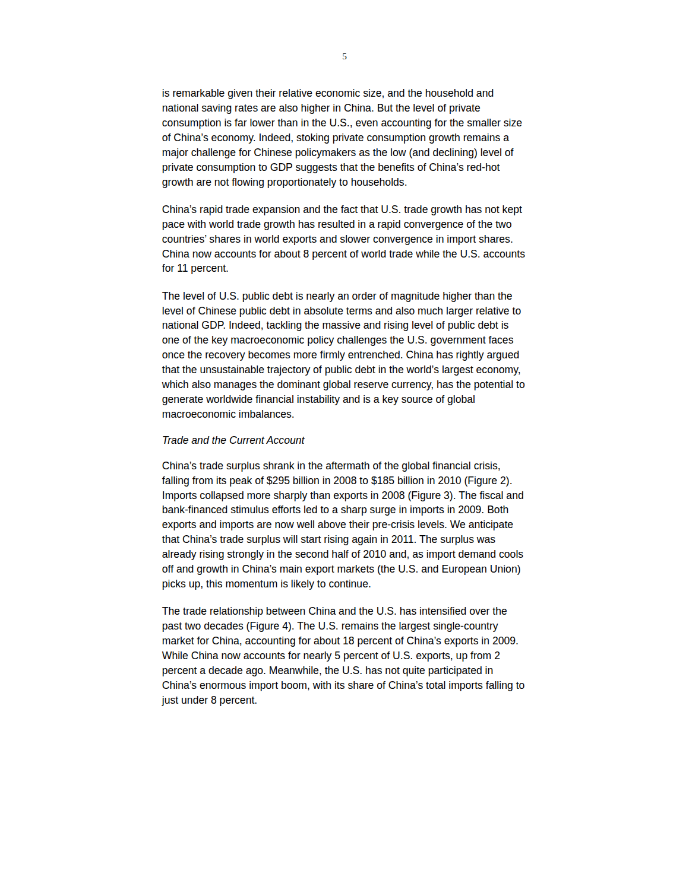5
is remarkable given their relative economic size, and the household and national saving rates are also higher in China. But the level of private consumption is far lower than in the U.S., even accounting for the smaller size of China’s economy. Indeed, stoking private consumption growth remains a major challenge for Chinese policymakers as the low (and declining) level of private consumption to GDP suggests that the benefits of China’s red-hot growth are not flowing proportionately to households.
China’s rapid trade expansion and the fact that U.S. trade growth has not kept pace with world trade growth has resulted in a rapid convergence of the two countries’ shares in world exports and slower convergence in import shares. China now accounts for about 8 percent of world trade while the U.S. accounts for 11 percent.
The level of U.S. public debt is nearly an order of magnitude higher than the level of Chinese public debt in absolute terms and also much larger relative to national GDP. Indeed, tackling the massive and rising level of public debt is one of the key macroeconomic policy challenges the U.S. government faces once the recovery becomes more firmly entrenched. China has rightly argued that the unsustainable trajectory of public debt in the world’s largest economy, which also manages the dominant global reserve currency, has the potential to generate worldwide financial instability and is a key source of global macroeconomic imbalances.
Trade and the Current Account
China’s trade surplus shrank in the aftermath of the global financial crisis, falling from its peak of $295 billion in 2008 to $185 billion in 2010 (Figure 2). Imports collapsed more sharply than exports in 2008 (Figure 3). The fiscal and bank-financed stimulus efforts led to a sharp surge in imports in 2009. Both exports and imports are now well above their pre-crisis levels. We anticipate that China’s trade surplus will start rising again in 2011. The surplus was already rising strongly in the second half of 2010 and, as import demand cools off and growth in China’s main export markets (the U.S. and European Union) picks up, this momentum is likely to continue.
The trade relationship between China and the U.S. has intensified over the past two decades (Figure 4). The U.S. remains the largest single-country market for China, accounting for about 18 percent of China’s exports in 2009. While China now accounts for nearly 5 percent of U.S. exports, up from 2 percent a decade ago. Meanwhile, the U.S. has not quite participated in China’s enormous import boom, with its share of China’s total imports falling to just under 8 percent.